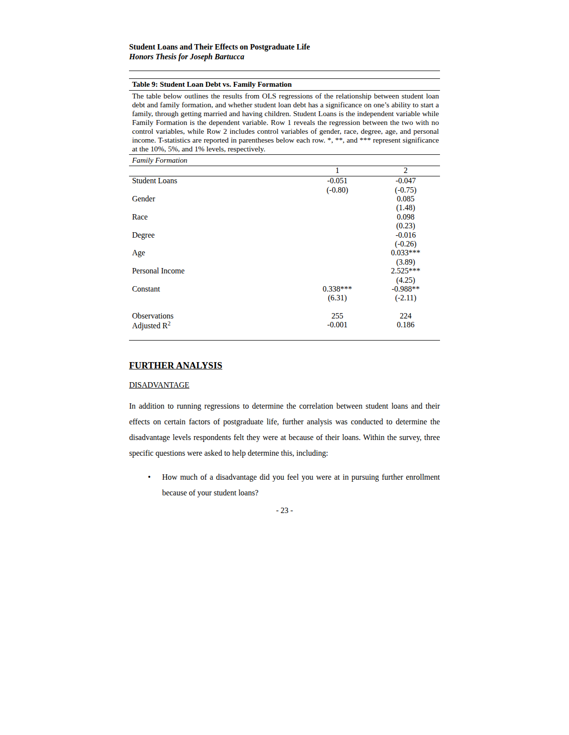Student Loans and Their Effects on Postgraduate Life Honors Thesis for Joseph Bartucca
Table 9: Student Loan Debt vs. Family Formation
The table below outlines the results from OLS regressions of the relationship between student loan debt and family formation, and whether student loan debt has a significance on one’s ability to start a family, through getting married and having children. Student Loans is the independent variable while Family Formation is the dependent variable. Row 1 reveals the regression between the two with no control variables, while Row 2 includes control variables of gender, race, degree, age, and personal income. T-statistics are reported in parentheses below each row. *, **, and *** represent significance at the 10%, 5%, and 1% levels, respectively.
Family Formation
| | 1 | 2 |
| Student Loans | -0.051 | -0.047 |
| | (-0.80) | (-0.75) |
| Gender | | 0.085 |
| | | (1.48) |
| Race | | 0.098 |
| | | (0.23) |
| Degree | | -0.016 |
| | | (-0.26) |
| Age | | 0.033*** |
| | | (3.89) |
| Personal Income | | 2.525*** |
| | | (4.25) |
| Constant | 0.338*** | -0.988** |
| | (6.31) | (-2.11) |
| Observations | 255 | 224 |
| Adjusted R 2 | -0.001 | 0.186 |
FURTHER ANALYSIS
DISADVANTAGE
In addition to running regressions to determine the correlation between student loans and their effects on certain factors of postgraduate life, further analysis was conducted to determine the disadvantage levels respondents felt they were at because of their loans. Within the survey, three specific questions were asked to help determine this, including:
How much of a disadvantage did you feel you were at in pursuing further enrollment because of your student loans?
- 23 -